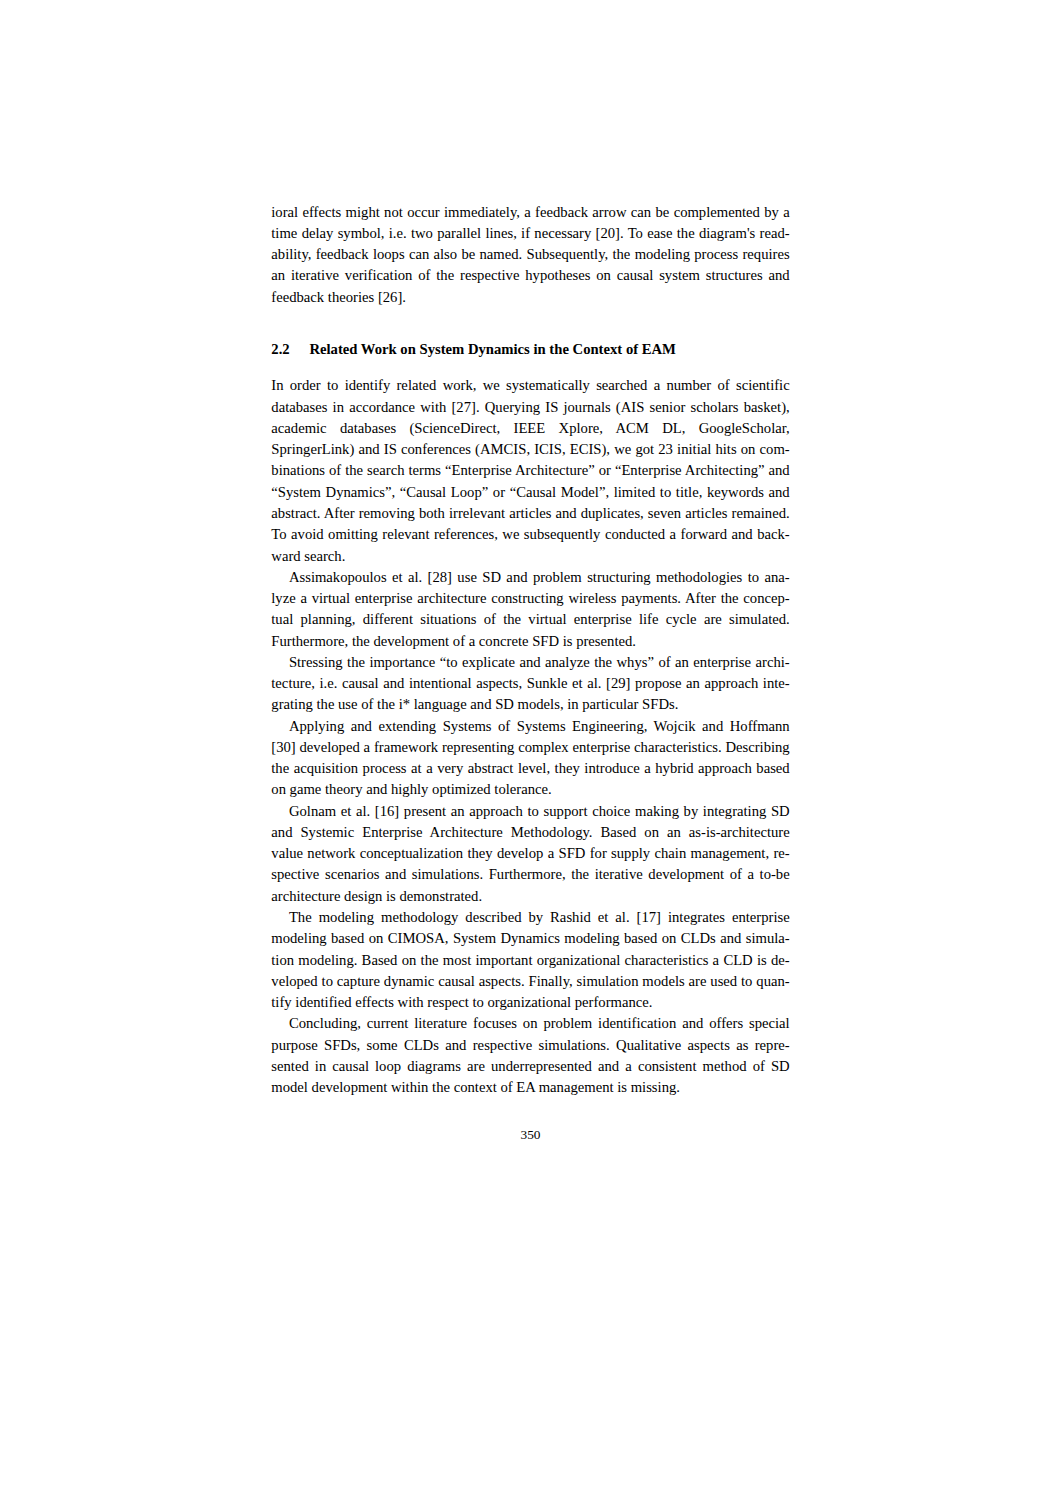ioral effects might not occur immediately, a feedback arrow can be complemented by a time delay symbol, i.e. two parallel lines, if necessary [20]. To ease the diagram's readability, feedback loops can also be named. Subsequently, the modeling process requires an iterative verification of the respective hypotheses on causal system structures and feedback theories [26].
2.2 Related Work on System Dynamics in the Context of EAM
In order to identify related work, we systematically searched a number of scientific databases in accordance with [27]. Querying IS journals (AIS senior scholars basket), academic databases (ScienceDirect, IEEE Xplore, ACM DL, GoogleScholar, SpringerLink) and IS conferences (AMCIS, ICIS, ECIS), we got 23 initial hits on combinations of the search terms “Enterprise Architecture” or “Enterprise Architecting” and “System Dynamics”, “Causal Loop” or “Causal Model”, limited to title, keywords and abstract. After removing both irrelevant articles and duplicates, seven articles remained. To avoid omitting relevant references, we subsequently conducted a forward and backward search.
Assimakopoulos et al. [28] use SD and problem structuring methodologies to analyze a virtual enterprise architecture constructing wireless payments. After the conceptual planning, different situations of the virtual enterprise life cycle are simulated. Furthermore, the development of a concrete SFD is presented.
Stressing the importance “to explicate and analyze the whys” of an enterprise architecture, i.e. causal and intentional aspects, Sunkle et al. [29] propose an approach integrating the use of the i* language and SD models, in particular SFDs.
Applying and extending Systems of Systems Engineering, Wojcik and Hoffmann [30] developed a framework representing complex enterprise characteristics. Describing the acquisition process at a very abstract level, they introduce a hybrid approach based on game theory and highly optimized tolerance.
Golnam et al. [16] present an approach to support choice making by integrating SD and Systemic Enterprise Architecture Methodology. Based on an as-is-architecture value network conceptualization they develop a SFD for supply chain management, respective scenarios and simulations. Furthermore, the iterative development of a to-be architecture design is demonstrated.
The modeling methodology described by Rashid et al. [17] integrates enterprise modeling based on CIMOSA, System Dynamics modeling based on CLDs and simulation modeling. Based on the most important organizational characteristics a CLD is developed to capture dynamic causal aspects. Finally, simulation models are used to quantify identified effects with respect to organizational performance.
Concluding, current literature focuses on problem identification and offers special purpose SFDs, some CLDs and respective simulations. Qualitative aspects as represented in causal loop diagrams are underrepresented and a consistent method of SD model development within the context of EA management is missing.
350